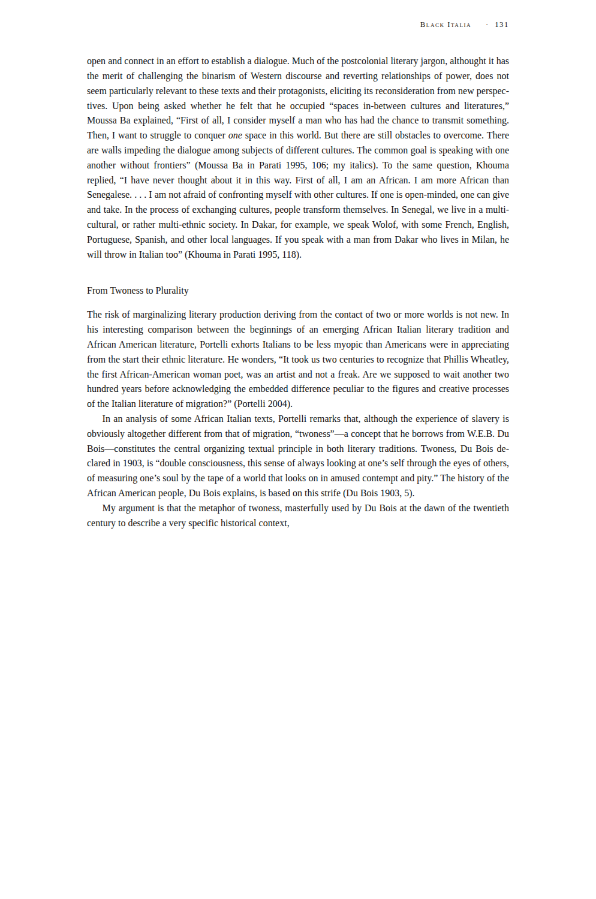Black Italia · 131
open and connect in an effort to establish a dialogue. Much of the postcolonial literary jargon, althought it has the merit of challenging the binarism of Western discourse and reverting relationships of power, does not seem particularly relevant to these texts and their protagonists, eliciting its reconsideration from new perspectives. Upon being asked whether he felt that he occupied “spaces in-between cultures and literatures,” Moussa Ba explained, “First of all, I consider myself a man who has had the chance to transmit something. Then, I want to struggle to conquer one space in this world. But there are still obstacles to overcome. There are walls impeding the dialogue among subjects of different cultures. The common goal is speaking with one another without frontiers” (Moussa Ba in Parati 1995, 106; my italics). To the same question, Khouma replied, “I have never thought about it in this way. First of all, I am an African. I am more African than Senegalese. . . . I am not afraid of confronting myself with other cultures. If one is open-minded, one can give and take. In the process of exchanging cultures, people transform themselves. In Senegal, we live in a multicultural, or rather multi-ethnic society. In Dakar, for example, we speak Wolof, with some French, English, Portuguese, Spanish, and other local languages. If you speak with a man from Dakar who lives in Milan, he will throw in Italian too” (Khouma in Parati 1995, 118).
From Twoness to Plurality
The risk of marginalizing literary production deriving from the contact of two or more worlds is not new. In his interesting comparison between the beginnings of an emerging African Italian literary tradition and African American literature, Portelli exhorts Italians to be less myopic than Americans were in appreciating from the start their ethnic literature. He wonders, “It took us two centuries to recognize that Phillis Wheatley, the first African-American woman poet, was an artist and not a freak. Are we supposed to wait another two hundred years before acknowledging the embedded difference peculiar to the figures and creative processes of the Italian literature of migration?” (Portelli 2004).
In an analysis of some African Italian texts, Portelli remarks that, although the experience of slavery is obviously altogether different from that of migration, “twoness”—a concept that he borrows from W.E.B. Du Bois—constitutes the central organizing textual principle in both literary traditions. Twoness, Du Bois declared in 1903, is “double consciousness, this sense of always looking at one’s self through the eyes of others, of measuring one’s soul by the tape of a world that looks on in amused contempt and pity.” The history of the African American people, Du Bois explains, is based on this strife (Du Bois 1903, 5).
My argument is that the metaphor of twoness, masterfully used by Du Bois at the dawn of the twentieth century to describe a very specific historical context,